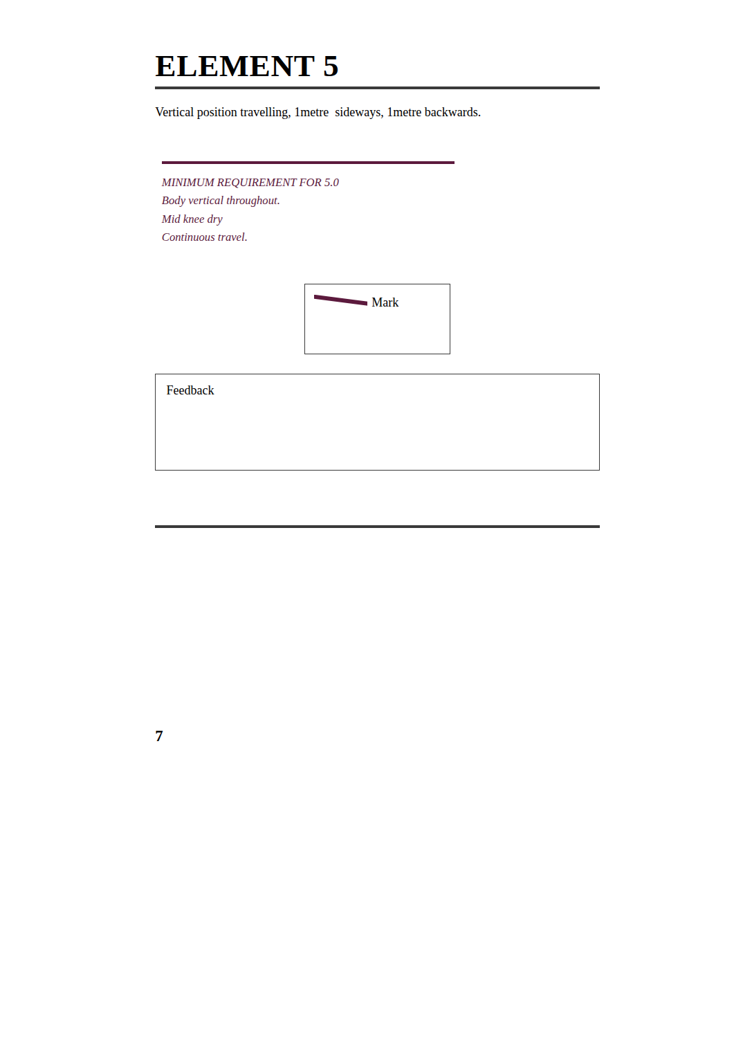ELEMENT 5
Vertical position travelling, 1metre sideways, 1metre backwards.
MINIMUM REQUIREMENT FOR 5.0
Body vertical throughout.
Mid knee dry
Continuous travel.
Mark
Feedback
7